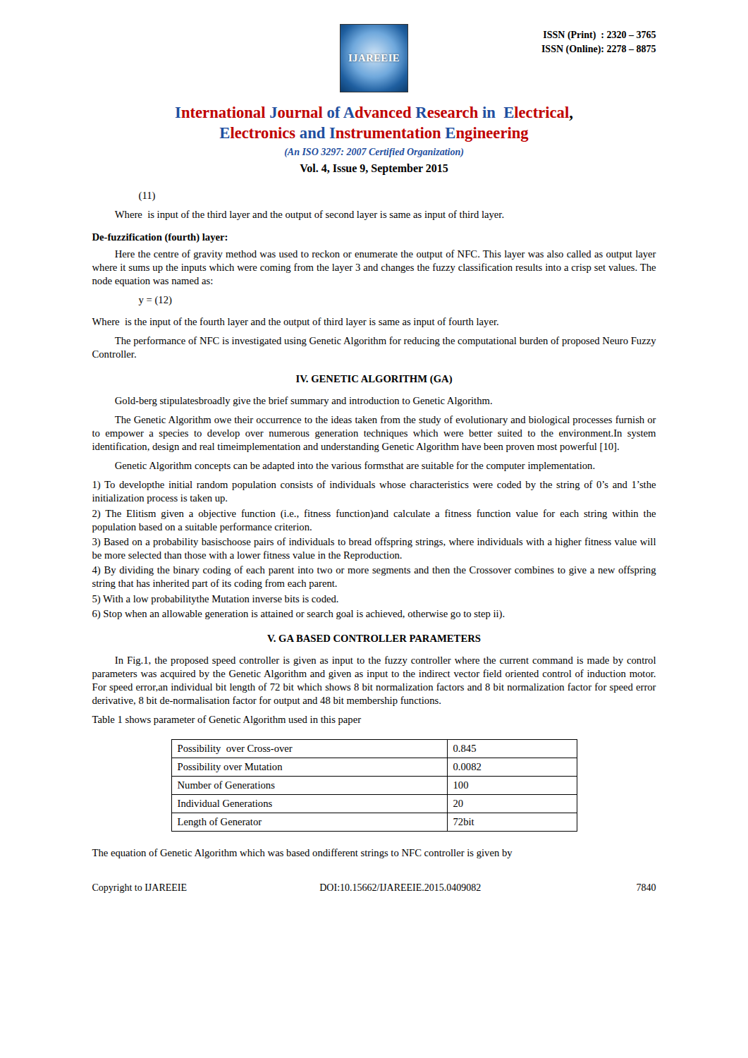ISSN (Print) : 2320 – 3765
ISSN (Online): 2278 – 8875
International Journal of Advanced Research in Electrical,
Electronics and Instrumentation Engineering
(An ISO 3297: 2007 Certified Organization)
Vol. 4, Issue 9, September 2015
(11)
Where is input of the third layer and the output of second layer is same as input of third layer.
De-fuzzification (fourth) layer:
Here the centre of gravity method was used to reckon or enumerate the output of NFC. This layer was also called as output layer where it sums up the inputs which were coming from the layer 3 and changes the fuzzy classification results into a crisp set values. The node equation was named as:
y = (12)
Where is the input of the fourth layer and the output of third layer is same as input of fourth layer.
The performance of NFC is investigated using Genetic Algorithm for reducing the computational burden of proposed Neuro Fuzzy Controller.
IV. GENETIC ALGORITHM (GA)
Gold-berg stipulatesbroadly give the brief summary and introduction to Genetic Algorithm.
The Genetic Algorithm owe their occurrence to the ideas taken from the study of evolutionary and biological processes furnish or to empower a species to develop over numerous generation techniques which were better suited to the environment.In system identification, design and real timeimplementation and understanding Genetic Algorithm have been proven most powerful [10].
Genetic Algorithm concepts can be adapted into the various formsthat are suitable for the computer implementation.
1) To developthe initial random population consists of individuals whose characteristics were coded by the string of 0’s and 1’sthe initialization process is taken up.
2) The Elitism given a objective function (i.e., fitness function)and calculate a fitness function value for each string within the population based on a suitable performance criterion.
3) Based on a probability basischoose pairs of individuals to bread offspring strings, where individuals with a higher fitness value will be more selected than those with a lower fitness value in the Reproduction.
4) By dividing the binary coding of each parent into two or more segments and then the Crossover combines to give a new offspring string that has inherited part of its coding from each parent.
5) With a low probabilitythe Mutation inverse bits is coded.
6) Stop when an allowable generation is attained or search goal is achieved, otherwise go to step ii).
V. GA BASED CONTROLLER PARAMETERS
In Fig.1, the proposed speed controller is given as input to the fuzzy controller where the current command is made by control parameters was acquired by the Genetic Algorithm and given as input to the indirect vector field oriented control of induction motor. For speed error,an individual bit length of 72 bit which shows 8 bit normalization factors and 8 bit normalization factor for speed error derivative, 8 bit de-normalisation factor for output and 48 bit membership functions.
Table 1 shows parameter of Genetic Algorithm used in this paper
| Possibility over Cross-over | 0.845 |
| Possibility over Mutation | 0.0082 |
| Number of Generations | 100 |
| Individual Generations | 20 |
| Length of Generator | 72bit |
The equation of Genetic Algorithm which was based ondifferent strings to NFC controller is given by
Copyright to IJAREEIE
DOI:10.15662/IJAREEIE.2015.0409082
7840